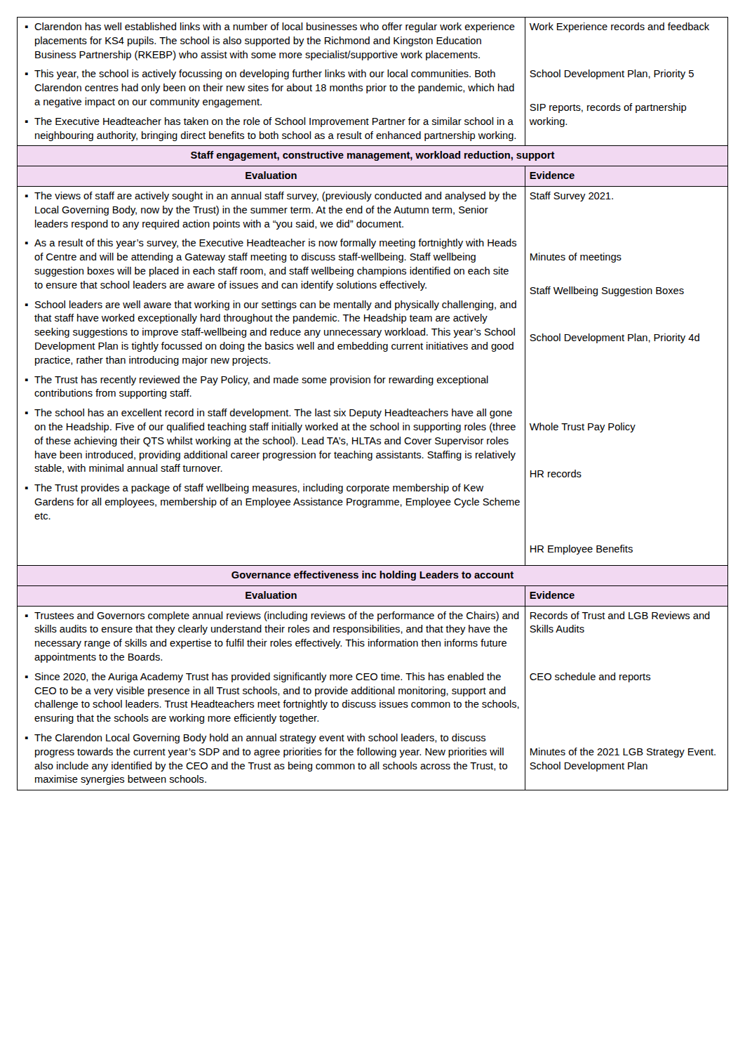| Clarendon has well established links with a number of local businesses who offer regular work experience placements for KS4 pupils. The school is also supported by the Richmond and Kingston Education Business Partnership (RKEBP) who assist with some more specialist/supportive work placements. This year, the school is actively focussing on developing further links with our local communities. Both Clarendon centres had only been on their new sites for about 18 months prior to the pandemic, which had a negative impact on our community engagement. The Executive Headteacher has taken on the role of School Improvement Partner for a similar school in a neighbouring authority, bringing direct benefits to both school as a result of enhanced partnership working. | Work Experience records and feedback School Development Plan, Priority 5 SIP reports, records of partnership working. |
| Staff engagement, constructive management, workload reduction, support |
| Evaluation | Evidence |
| The views of staff are actively sought in an annual staff survey, (previously conducted and analysed by the Local Governing Body, now by the Trust) in the summer term. At the end of the Autumn term, Senior leaders respond to any required action points with a “you said, we did” document. As a result of this year’s survey, the Executive Headteacher is now formally meeting fortnightly with Heads of Centre and will be attending a Gateway staff meeting to discuss staff-wellbeing. Staff wellbeing suggestion boxes will be placed in each staff room, and staff wellbeing champions identified on each site to ensure that school leaders are aware of issues and can identify solutions effectively. School leaders are well aware that working in our settings can be mentally and physically challenging, and that staff have worked exceptionally hard throughout the pandemic. The Headship team are actively seeking suggestions to improve staff-wellbeing and reduce any unnecessary workload. This year’s School Development Plan is tightly focussed on doing the basics well and embedding current initiatives and good practice, rather than introducing major new projects. The Trust has recently reviewed the Pay Policy, and made some provision for rewarding exceptional contributions from supporting staff. The school has an excellent record in staff development. The last six Deputy Headteachers have all gone on the Headship. Five of our qualified teaching staff initially worked at the school in supporting roles (three of these achieving their QTS whilst working at the school). Lead TA’s, HLTAs and Cover Supervisor roles have been introduced, providing additional career progression for teaching assistants. Staffing is relatively stable, with minimal annual staff turnover. The Trust provides a package of staff wellbeing measures, including corporate membership of Kew Gardens for all employees, membership of an Employee Assistance Programme, Employee Cycle Scheme etc. | Staff Survey 2021. Minutes of meetings Staff Wellbeing Suggestion Boxes School Development Plan, Priority 4d Whole Trust Pay Policy HR records HR Employee Benefits |
| Governance effectiveness inc holding Leaders to account |
| Evaluation | Evidence |
| Trustees and Governors complete annual reviews (including reviews of the performance of the Chairs) and skills audits to ensure that they clearly understand their roles and responsibilities, and that they have the necessary range of skills and expertise to fulfil their roles effectively. This information then informs future appointments to the Boards. Since 2020, the Auriga Academy Trust has provided significantly more CEO time. This has enabled the CEO to be a very visible presence in all Trust schools, and to provide additional monitoring, support and challenge to school leaders. Trust Headteachers meet fortnightly to discuss issues common to the schools, ensuring that the schools are working more efficiently together. The Clarendon Local Governing Body hold an annual strategy event with school leaders, to discuss progress towards the current year’s SDP and to agree priorities for the following year. New priorities will also include any identified by the CEO and the Trust as being common to all schools across the Trust, to maximise synergies between schools. | Records of Trust and LGB Reviews and Skills Audits CEO schedule and reports Minutes of the 2021 LGB Strategy Event. School Development Plan |